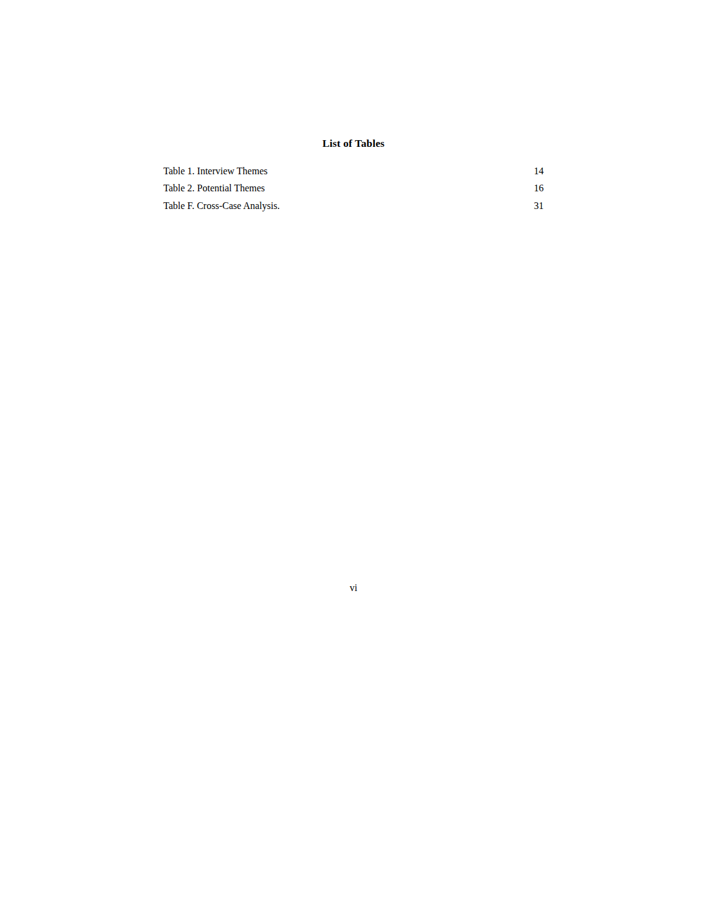List of Tables
| Table 1. Interview Themes | 14 |
| Table 2. Potential Themes | 16 |
| Table F. Cross-Case Analysis. | 31 |
vi